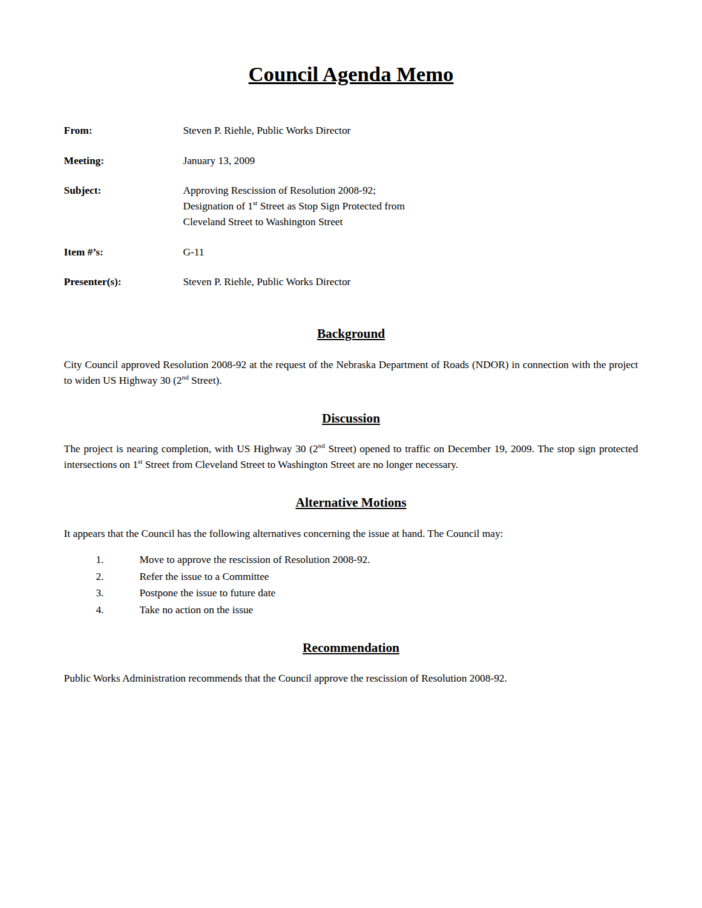Council Agenda Memo
| From: | Steven P. Riehle, Public Works Director |
| Meeting: | January 13, 2009 |
| Subject: | Approving Rescission of Resolution 2008-92; Designation of 1 st Street as Stop Sign Protected from Cleveland Street to Washington Street |
| Item #’s: | G-11 |
| Presenter(s): | Steven P. Riehle, Public Works Director |
Background
City Council approved Resolution 2008-92 at the request of the Nebraska Department of Roads (NDOR) in connection with the project to widen US Highway 30 (2nd Street).
Discussion
The project is nearing completion, with US Highway 30 (2nd Street) opened to traffic on December 19, 2009. The stop sign protected intersections on 1st Street from Cleveland Street to Washington Street are no longer necessary.
Alternative Motions
It appears that the Council has the following alternatives concerning the issue at hand. The Council may:
1. Move to approve the rescission of Resolution 2008-92.
2. Refer the issue to a Committee
3. Postpone the issue to future date
4. Take no action on the issue
Recommendation
Public Works Administration recommends that the Council approve the rescission of Resolution 2008-92.